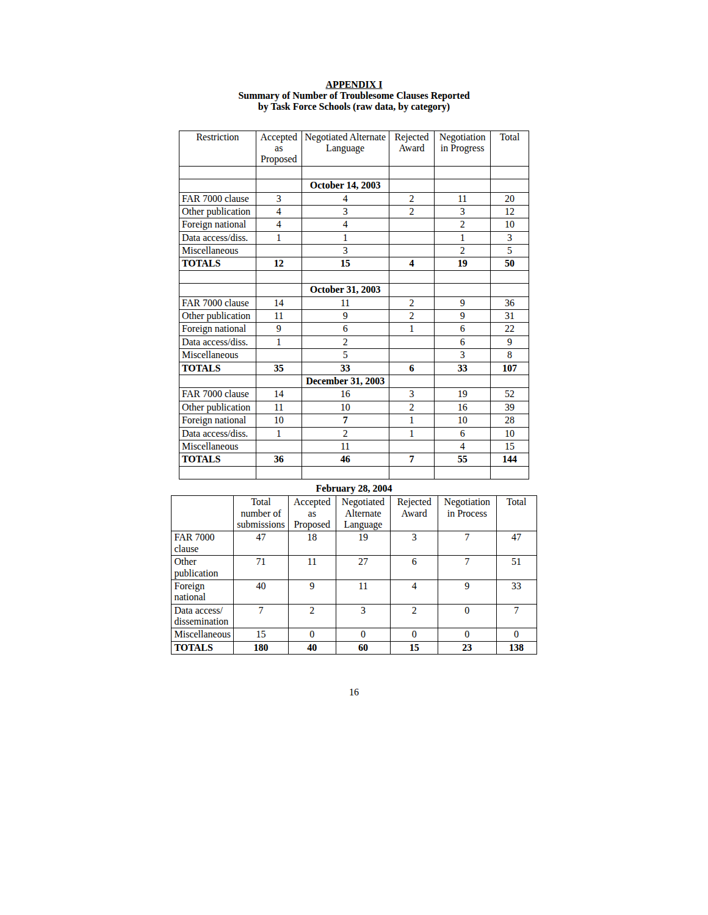APPENDIX I
Summary of Number of Troublesome Clauses Reported
by Task Force Schools (raw data, by category)
| Restriction | Accepted as Proposed | Negotiated Alternate Language | Rejected Award | Negotiation in Progress | Total |
| | | October 14, 2003 | | | |
| FAR 7000 clause | 3 | 4 | 2 | 11 | 20 |
| Other publication | 4 | 3 | 2 | 3 | 12 |
| Foreign national | 4 | 4 | | 2 | 10 |
| Data access/diss. | 1 | 1 | | 1 | 3 |
| Miscellaneous | | 3 | | 2 | 5 |
| TOTALS | 12 | 15 | 4 | 19 | 50 |
| | | October 31, 2003 | | | |
| FAR 7000 clause | 14 | 11 | 2 | 9 | 36 |
| Other publication | 11 | 9 | 2 | 9 | 31 |
| Foreign national | 9 | 6 | 1 | 6 | 22 |
| Data access/diss. | 1 | 2 | | 6 | 9 |
| Miscellaneous | | 5 | | 3 | 8 |
| TOTALS | 35 | 33 | 6 | 33 | 107 |
| | | December 31, 2003 | | | |
| FAR 7000 clause | 14 | 16 | 3 | 19 | 52 |
| Other publication | 11 | 10 | 2 | 16 | 39 |
| Foreign national | 10 | 7 | 1 | 10 | 28 |
| Data access/diss. | 1 | 2 | 1 | 6 | 10 |
| Miscellaneous | | 11 | | 4 | 15 |
| TOTALS | 36 | 46 | 7 | 55 | 144 |
February 28, 2004
| | Total number of submissions | Accepted as Proposed | Negotiated Alternate Language | Rejected Award | Negotiation in Process | Total |
| FAR 7000 clause | 47 | 18 | 19 | 3 | 7 | 47 |
| Other publication | 71 | 11 | 27 | 6 | 7 | 51 |
| Foreign national | 40 | 9 | 11 | 4 | 9 | 33 |
| Data access/ dissemination | 7 | 2 | 3 | 2 | 0 | 7 |
| Miscellaneous | 15 | 0 | 0 | 0 | 0 | 0 |
| TOTALS | 180 | 40 | 60 | 15 | 23 | 138 |
16